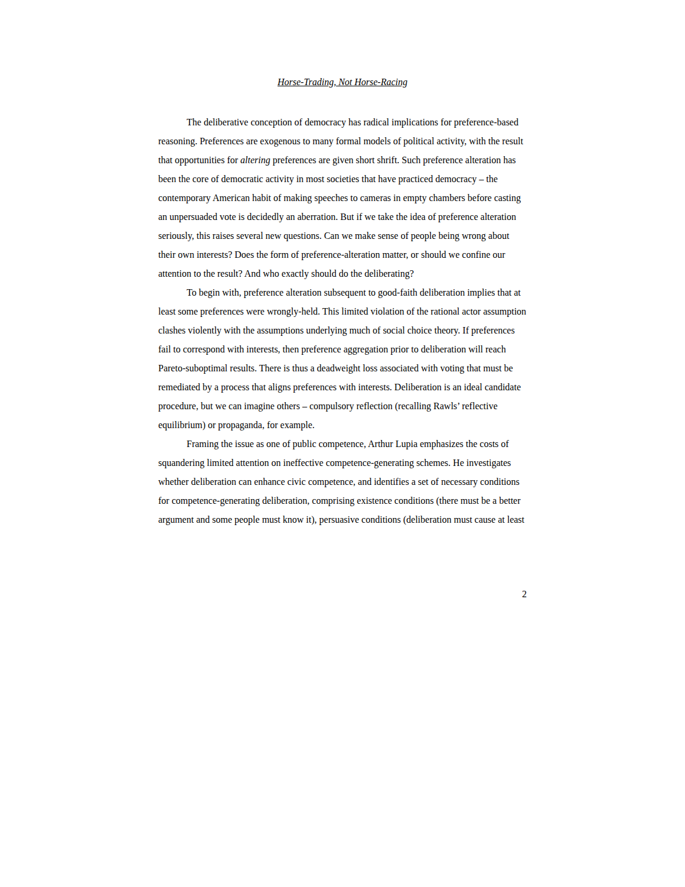Horse-Trading, Not Horse-Racing
The deliberative conception of democracy has radical implications for preference-based reasoning. Preferences are exogenous to many formal models of political activity, with the result that opportunities for altering preferences are given short shrift. Such preference alteration has been the core of democratic activity in most societies that have practiced democracy – the contemporary American habit of making speeches to cameras in empty chambers before casting an unpersuaded vote is decidedly an aberration. But if we take the idea of preference alteration seriously, this raises several new questions. Can we make sense of people being wrong about their own interests? Does the form of preference-alteration matter, or should we confine our attention to the result? And who exactly should do the deliberating?
To begin with, preference alteration subsequent to good-faith deliberation implies that at least some preferences were wrongly-held. This limited violation of the rational actor assumption clashes violently with the assumptions underlying much of social choice theory. If preferences fail to correspond with interests, then preference aggregation prior to deliberation will reach Pareto-suboptimal results. There is thus a deadweight loss associated with voting that must be remediated by a process that aligns preferences with interests. Deliberation is an ideal candidate procedure, but we can imagine others – compulsory reflection (recalling Rawls’ reflective equilibrium) or propaganda, for example.
Framing the issue as one of public competence, Arthur Lupia emphasizes the costs of squandering limited attention on ineffective competence-generating schemes. He investigates whether deliberation can enhance civic competence, and identifies a set of necessary conditions for competence-generating deliberation, comprising existence conditions (there must be a better argument and some people must know it), persuasive conditions (deliberation must cause at least
2